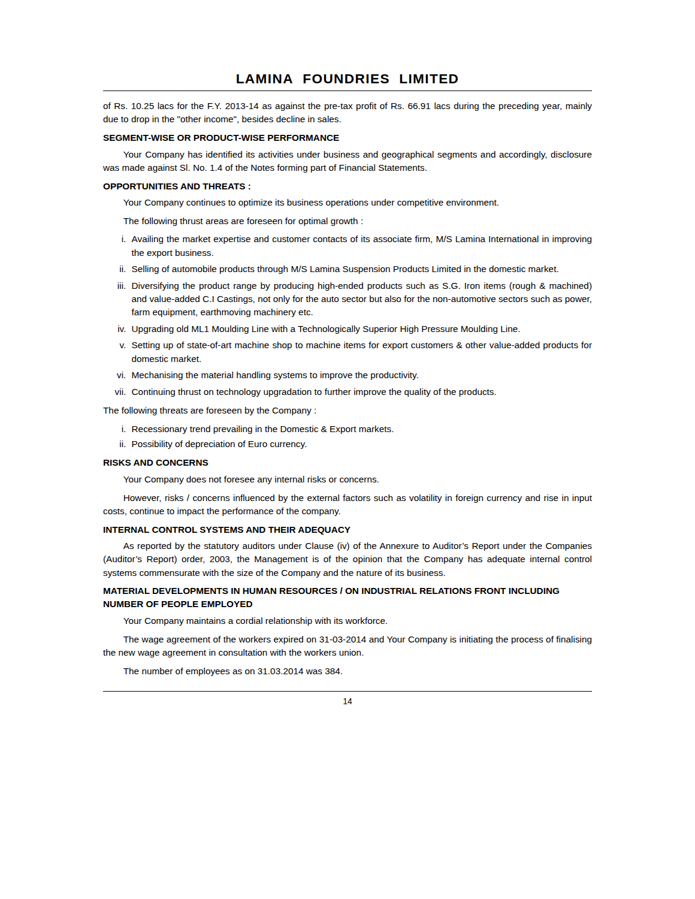LAMINA FOUNDRIES LIMITED
of Rs. 10.25 lacs for the F.Y. 2013-14 as against the pre-tax profit of Rs. 66.91 lacs during the preceding year, mainly due to drop in the "other income", besides decline in sales.
SEGMENT-WISE OR PRODUCT-WISE PERFORMANCE
Your Company has identified its activities under business and geographical segments and accordingly, disclosure was made against Sl. No. 1.4 of the Notes forming part of Financial Statements.
OPPORTUNITIES AND THREATS :
Your Company continues to optimize its business operations under competitive environment.
The following thrust areas are foreseen for optimal growth :
Availing the market expertise and customer contacts of its associate firm, M/S Lamina International in improving the export business.
Selling of automobile products through M/S Lamina Suspension Products Limited in the domestic market.
Diversifying the product range by producing high-ended products such as S.G. Iron items (rough & machined) and value-added C.I Castings, not only for the auto sector but also for the non-automotive sectors such as power, farm equipment, earthmoving machinery etc.
Upgrading old ML1 Moulding Line with a Technologically Superior High Pressure Moulding Line.
Setting up of state-of-art machine shop to machine items for export customers & other value-added products for domestic market.
Mechanising the material handling systems to improve the productivity.
Continuing thrust on technology upgradation to further improve the quality of the products.
The following threats are foreseen by the Company :
Recessionary trend prevailing in the Domestic & Export markets.
Possibility of depreciation of Euro currency.
RISKS AND CONCERNS
Your Company does not foresee any internal risks or concerns.
However, risks / concerns influenced by the external factors such as volatility in foreign currency and rise in input costs, continue to impact the performance of the company.
INTERNAL CONTROL SYSTEMS AND THEIR ADEQUACY
As reported by the statutory auditors under Clause (iv) of the Annexure to Auditor’s Report under the Companies (Auditor’s Report) order, 2003, the Management is of the opinion that the Company has adequate internal control systems commensurate with the size of the Company and the nature of its business.
MATERIAL DEVELOPMENTS IN HUMAN RESOURCES / ON INDUSTRIAL RELATIONS FRONT INCLUDING NUMBER OF PEOPLE EMPLOYED
Your Company maintains a cordial relationship with its workforce.
The wage agreement of the workers expired on 31-03-2014 and Your Company is initiating the process of finalising the new wage agreement in consultation with the workers union.
The number of employees as on 31.03.2014 was 384.
14